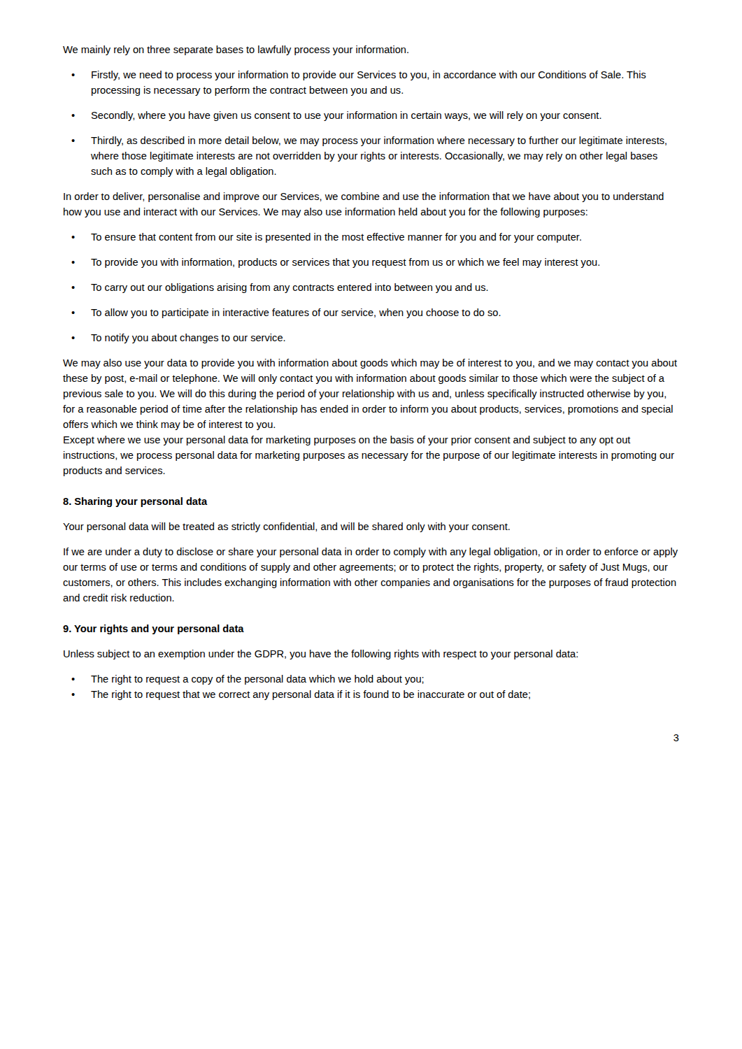We mainly rely on three separate bases to lawfully process your information.
Firstly, we need to process your information to provide our Services to you, in accordance with our Conditions of Sale. This processing is necessary to perform the contract between you and us.
Secondly, where you have given us consent to use your information in certain ways, we will rely on your consent.
Thirdly, as described in more detail below, we may process your information where necessary to further our legitimate interests, where those legitimate interests are not overridden by your rights or interests. Occasionally, we may rely on other legal bases such as to comply with a legal obligation.
In order to deliver, personalise and improve our Services, we combine and use the information that we have about you to understand how you use and interact with our Services. We may also use information held about you for the following purposes:
To ensure that content from our site is presented in the most effective manner for you and for your computer.
To provide you with information, products or services that you request from us or which we feel may interest you.
To carry out our obligations arising from any contracts entered into between you and us.
To allow you to participate in interactive features of our service, when you choose to do so.
To notify you about changes to our service.
We may also use your data to provide you with information about goods which may be of interest to you, and we may contact you about these by post, e-mail or telephone. We will only contact you with information about goods similar to those which were the subject of a previous sale to you. We will do this during the period of your relationship with us and, unless specifically instructed otherwise by you, for a reasonable period of time after the relationship has ended in order to inform you about products, services, promotions and special offers which we think may be of interest to you.
Except where we use your personal data for marketing purposes on the basis of your prior consent and subject to any opt out instructions, we process personal data for marketing purposes as necessary for the purpose of our legitimate interests in promoting our products and services.
8. Sharing your personal data
Your personal data will be treated as strictly confidential, and will be shared only with your consent.
If we are under a duty to disclose or share your personal data in order to comply with any legal obligation, or in order to enforce or apply our terms of use or terms and conditions of supply and other agreements; or to protect the rights, property, or safety of Just Mugs, our customers, or others. This includes exchanging information with other companies and organisations for the purposes of fraud protection and credit risk reduction.
9. Your rights and your personal data
Unless subject to an exemption under the GDPR, you have the following rights with respect to your personal data:
The right to request a copy of the personal data which we hold about you;
The right to request that we correct any personal data if it is found to be inaccurate or out of date;
3